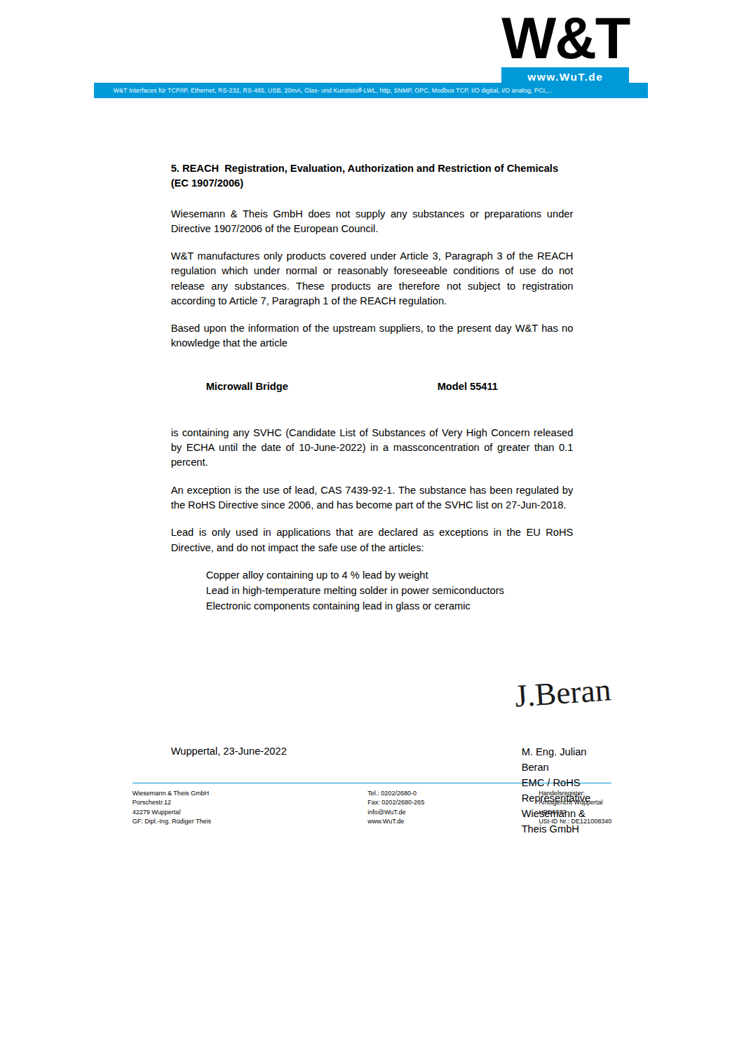W&T
www.WuT.de
W&T Interfaces für TCP/IP, Ethernet, RS-232, RS-485, USB, 20mA, Glas- und Kunststoff-LWL, http, SNMP, OPC, Modbus TCP, I/O digital, I/O analog, PCI,...
5. REACH Registration, Evaluation, Authorization and Restriction of Chemicals (EC 1907/2006)
Wiesemann & Theis GmbH does not supply any substances or preparations under Directive 1907/2006 of the European Council.
W&T manufactures only products covered under Article 3, Paragraph 3 of the REACH regulation which under normal or reasonably foreseeable conditions of use do not release any substances. These products are therefore not subject to registration according to Article 7, Paragraph 1 of the REACH regulation.
Based upon the information of the upstream suppliers, to the present day W&T has no knowledge that the article
Microwall Bridge
Model 55411
is containing any SVHC (Candidate List of Substances of Very High Concern released by ECHA until the date of 10-June-2022) in a massconcentration of greater than 0.1 percent.
An exception is the use of lead, CAS 7439-92-1. The substance has been regulated by the RoHS Directive since 2006, and has become part of the SVHC list on 27-Jun-2018.
Lead is only used in applications that are declared as exceptions in the EU RoHS Directive, and do not impact the safe use of the articles:
Copper alloy containing up to 4 % lead by weight
Lead in high-temperature melting solder in power semiconductors
Electronic components containing lead in glass or ceramic
J.Beran
Wuppertal, 23-June-2022
M. Eng. Julian Beran
EMC / RoHS Representative
Wiesemann & Theis GmbH
Wiesemann & Theis GmbH
Porschestr.12
42279 Wuppertal
GF: Dipl.-Ing. Rüdiger Theis
Tel.: 0202/2680-0
Fax: 0202/2680-265
info@WuT.de
www.WuT.de
Handelsregister:
Amtsgericht Wuppertal
HRB6377
USt-ID Nr.: DE121008340